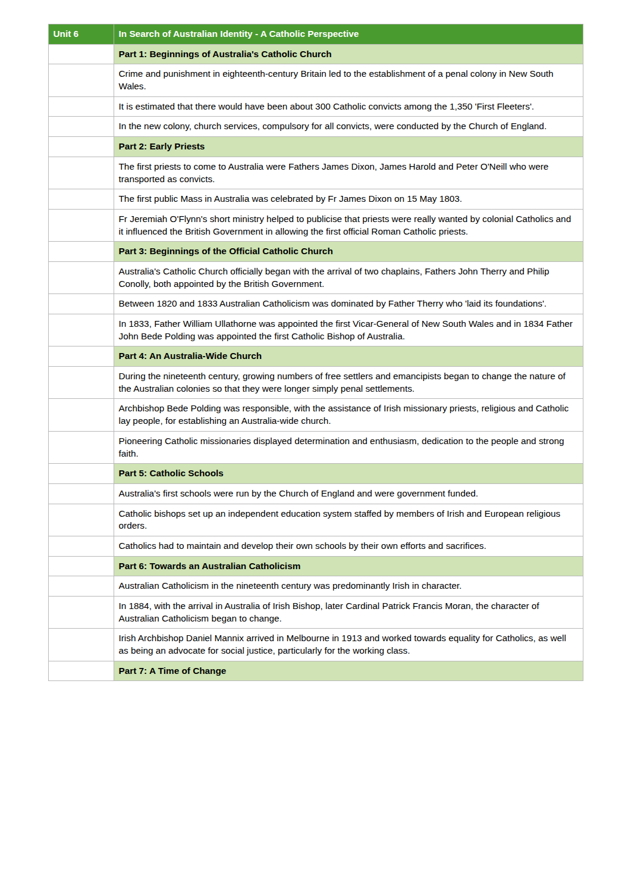| Unit 6 | In Search of Australian Identity - A Catholic Perspective |
| | Part 1: Beginnings of Australia's Catholic Church |
| | Crime and punishment in eighteenth-century Britain led to the establishment of a penal colony in New South Wales. |
| | It is estimated that there would have been about 300 Catholic convicts among the 1,350 'First Fleeters'. |
| | In the new colony, church services, compulsory for all convicts, were conducted by the Church of England. |
| | Part 2: Early Priests |
| | The first priests to come to Australia were Fathers James Dixon, James Harold and Peter O'Neill who were transported as convicts. |
| | The first public Mass in Australia was celebrated by Fr James Dixon on 15 May 1803. |
| | Fr Jeremiah O'Flynn's short ministry helped to publicise that priests were really wanted by colonial Catholics and it influenced the British Government in allowing the first official Roman Catholic priests. |
| | Part 3: Beginnings of the Official Catholic Church |
| | Australia's Catholic Church officially began with the arrival of two chaplains, Fathers John Therry and Philip Conolly, both appointed by the British Government. |
| | Between 1820 and 1833 Australian Catholicism was dominated by Father Therry who 'laid its foundations'. |
| | In 1833, Father William Ullathorne was appointed the first Vicar-General of New South Wales and in 1834 Father John Bede Polding was appointed the first Catholic Bishop of Australia. |
| | Part 4: An Australia-Wide Church |
| | During the nineteenth century, growing numbers of free settlers and emancipists began to change the nature of the Australian colonies so that they were longer simply penal settlements. |
| | Archbishop Bede Polding was responsible, with the assistance of Irish missionary priests, religious and Catholic lay people, for establishing an Australia-wide church. |
| | Pioneering Catholic missionaries displayed determination and enthusiasm, dedication to the people and strong faith. |
| | Part 5: Catholic Schools |
| | Australia's first schools were run by the Church of England and were government funded. |
| | Catholic bishops set up an independent education system staffed by members of Irish and European religious orders. |
| | Catholics had to maintain and develop their own schools by their own efforts and sacrifices. |
| | Part 6: Towards an Australian Catholicism |
| | Australian Catholicism in the nineteenth century was predominantly Irish in character. |
| | In 1884, with the arrival in Australia of Irish Bishop, later Cardinal Patrick Francis Moran, the character of Australian Catholicism began to change. |
| | Irish Archbishop Daniel Mannix arrived in Melbourne in 1913 and worked towards equality for Catholics, as well as being an advocate for social justice, particularly for the working class. |
| | Part 7: A Time of Change |